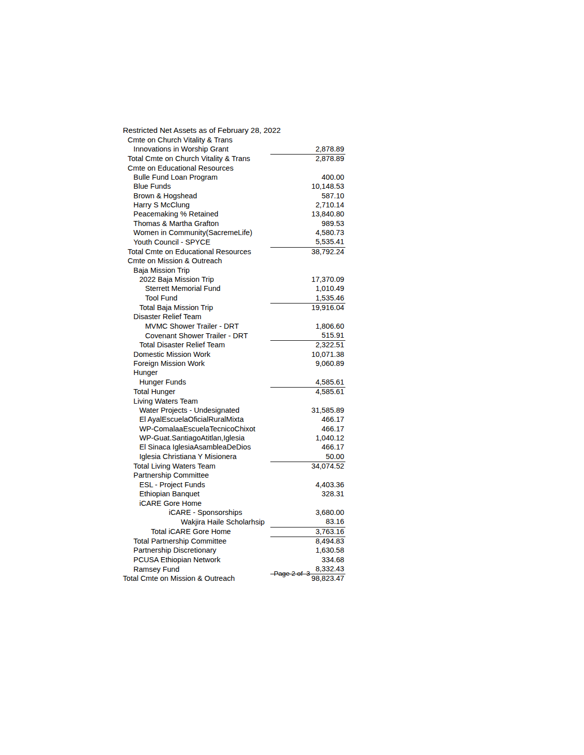Restricted Net Assets as of February 28, 2022
| Cmte on Church Vitality & Trans | |
| Innovations in Worship Grant | 2,878.89 |
| Total Cmte on Church Vitality & Trans | 2,878.89 |
| Cmte on Educational Resources | |
| Bulle Fund Loan Program | 400.00 |
| Blue Funds | 10,148.53 |
| Brown & Hogshead | 587.10 |
| Harry S McClung | 2,710.14 |
| Peacemaking % Retained | 13,840.80 |
| Thomas & Martha Grafton | 989.53 |
| Women in Community(SacremeLife) | 4,580.73 |
| Youth Council - SPYCE | 5,535.41 |
| Total Cmte on Educational Resources | 38,792.24 |
| Cmte on Mission & Outreach | |
| Baja Mission Trip | |
| 2022 Baja Mission Trip | 17,370.09 |
| Sterrett Memorial Fund | 1,010.49 |
| Tool Fund | 1,535.46 |
| Total Baja Mission Trip | 19,916.04 |
| Disaster Relief Team | |
| MVMC Shower Trailer - DRT | 1,806.60 |
| Covenant Shower Trailer - DRT | 515.91 |
| Total Disaster Relief Team | 2,322.51 |
| Domestic Mission Work | 10,071.38 |
| Foreign Mission Work | 9,060.89 |
| Hunger | |
| Hunger Funds | 4,585.61 |
| Total Hunger | 4,585.61 |
| Living Waters Team | |
| Water Projects - Undesignated | 31,585.89 |
| El AyalEscuelaOficialRuralMixta | 466.17 |
| WP-ComalaaEscuelaTecnicoChixot | 466.17 |
| WP-Guat.SantiagoAtitlan,Iglesia | 1,040.12 |
| El Sinaca IglesiaAsambleaDeDios | 466.17 |
| Iglesia Christiana Y Misionera | 50.00 |
| Total Living Waters Team | 34,074.52 |
| Partnership Committee | |
| ESL - Project Funds | 4,403.36 |
| Ethiopian Banquet | 328.31 |
| iCARE Gore Home | |
| iCARE - Sponsorships | 3,680.00 |
| Wakjira Haile Scholarhsip | 83.16 |
| Total iCARE Gore Home | 3,763.16 |
| Total Partnership Committee | 8,494.83 |
| Partnership Discretionary | 1,630.58 |
| PCUSA Ethiopian Network | 334.68 |
| Ramsey Fund | 8,332.43 |
| Total Cmte on Mission & Outreach | 98,823.47 |
Page 2 of 3